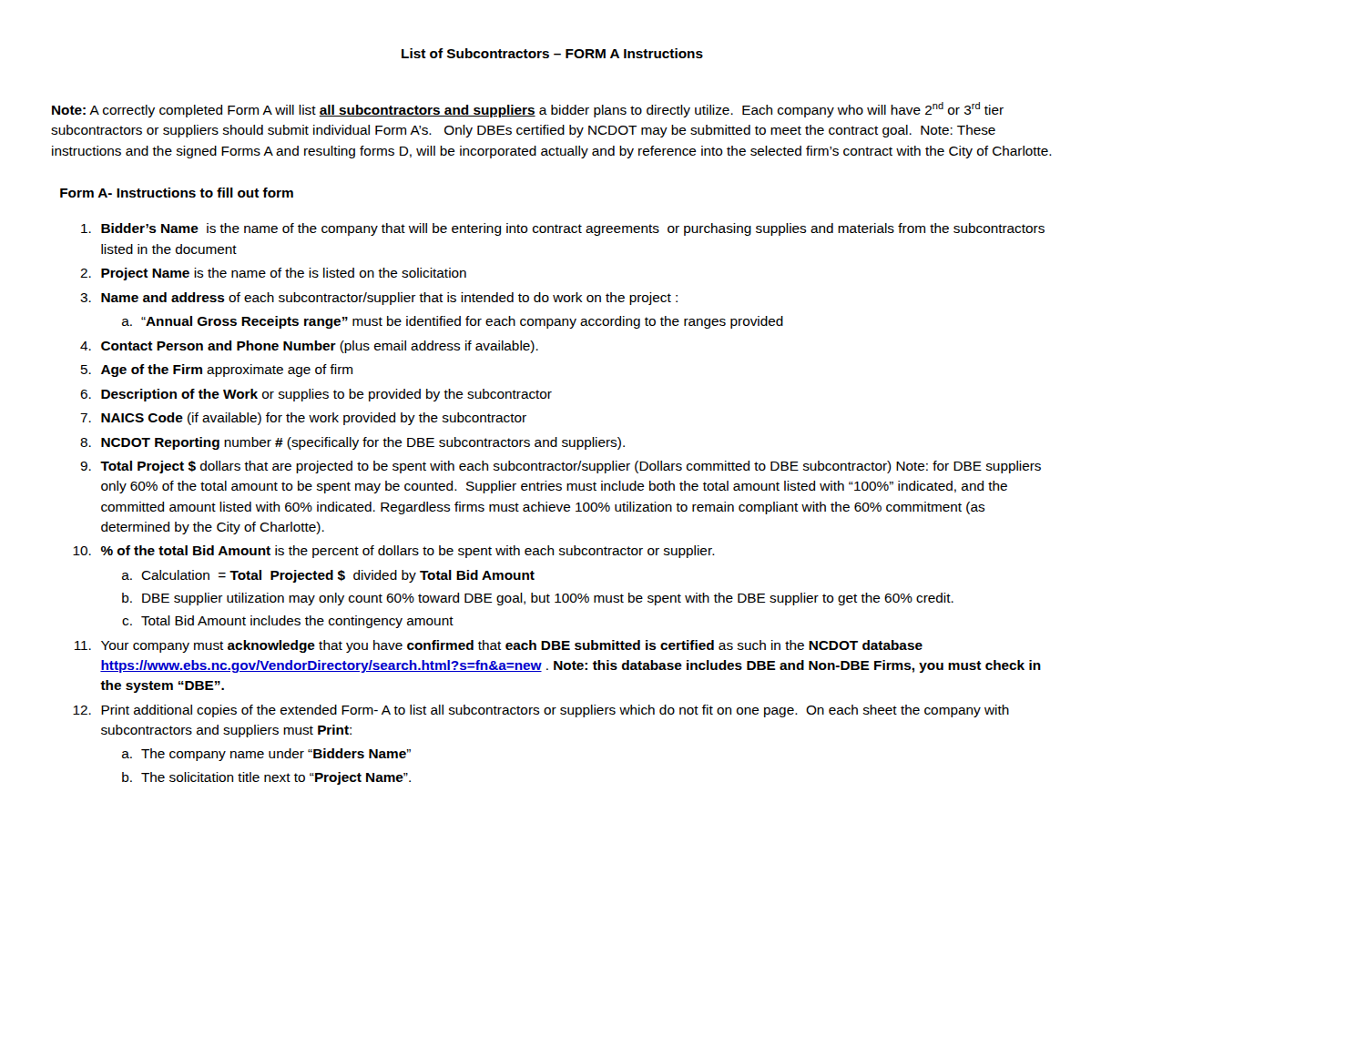List of Subcontractors – FORM A Instructions
Note: A correctly completed Form A will list all subcontractors and suppliers a bidder plans to directly utilize. Each company who will have 2nd or 3rd tier subcontractors or suppliers should submit individual Form A’s. Only DBEs certified by NCDOT may be submitted to meet the contract goal. Note: These instructions and the signed Forms A and resulting forms D, will be incorporated actually and by reference into the selected firm’s contract with the City of Charlotte.
Form A- Instructions to fill out form
Bidder’s Name is the name of the company that will be entering into contract agreements or purchasing supplies and materials from the subcontractors listed in the document
Project Name is the name of the is listed on the solicitation
Name and address of each subcontractor/supplier that is intended to do work on the project :
“Annual Gross Receipts range” must be identified for each company according to the ranges provided
Contact Person and Phone Number (plus email address if available).
Age of the Firm approximate age of firm
Description of the Work or supplies to be provided by the subcontractor
NAICS Code (if available) for the work provided by the subcontractor
NCDOT Reporting number # (specifically for the DBE subcontractors and suppliers).
Total Project $ dollars that are projected to be spent with each subcontractor/supplier (Dollars committed to DBE subcontractor) Note: for DBE suppliers only 60% of the total amount to be spent may be counted. Supplier entries must include both the total amount listed with “100%” indicated, and the committed amount listed with 60% indicated. Regardless firms must achieve 100% utilization to remain compliant with the 60% commitment (as determined by the City of Charlotte).
% of the total Bid Amount is the percent of dollars to be spent with each subcontractor or supplier.
Calculation = Total Projected $ divided by Total Bid Amount
DBE supplier utilization may only count 60% toward DBE goal, but 100% must be spent with the DBE supplier to get the 60% credit.
Total Bid Amount includes the contingency amount
Your company must acknowledge that you have confirmed that each DBE submitted is certified as such in the NCDOT database https://www.ebs.nc.gov/VendorDirectory/search.html?s=fn&a=new . Note: this database includes DBE and Non-DBE Firms, you must check in the system “DBE”.
Print additional copies of the extended Form- A to list all subcontractors or suppliers which do not fit on one page. On each sheet the company with subcontractors and suppliers must Print:
The company name under “Bidders Name”
The solicitation title next to “Project Name”.